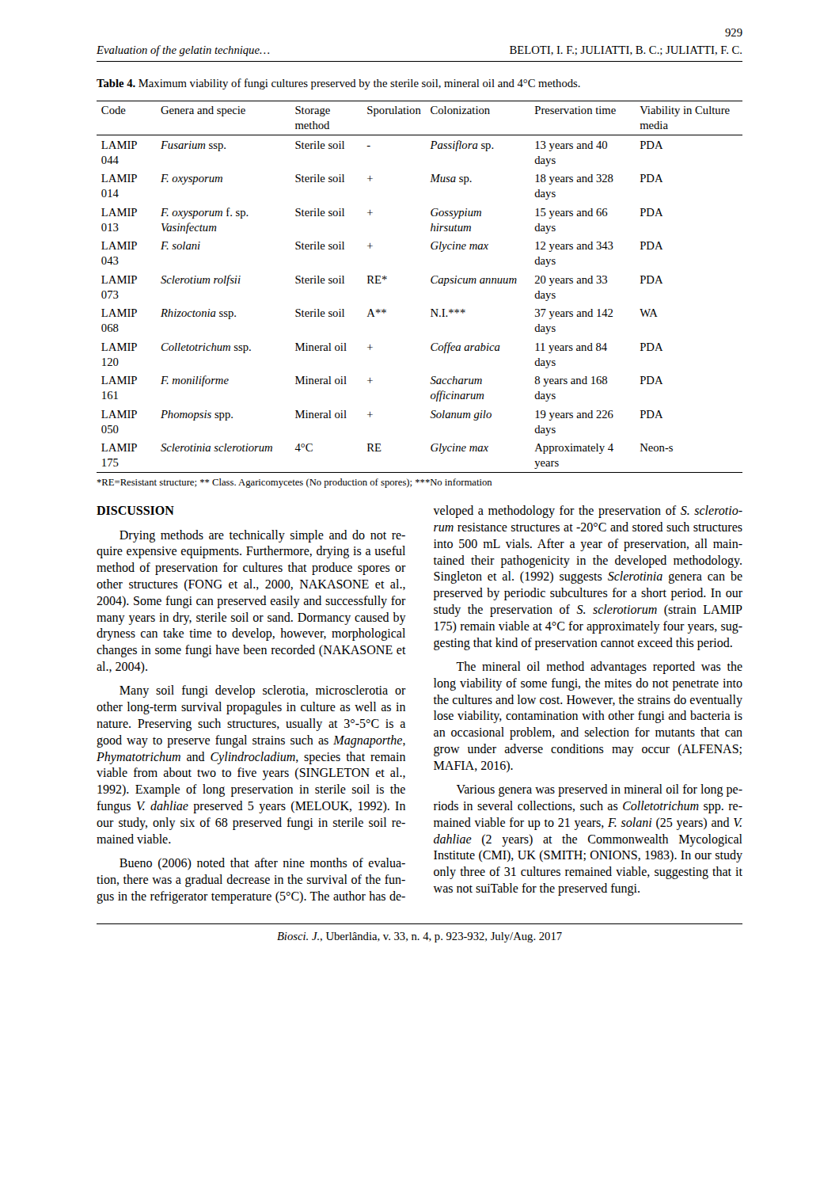929
Evaluation of the gelatin technique… BELOTI, I. F.; JULIATTI, B. C.; JULIATTI, F. C.
Table 4. Maximum viability of fungi cultures preserved by the sterile soil, mineral oil and 4°C methods.
| Code | Genera and specie | Storage method | Sporulation | Colonization | Preservation time | Viability in Culture media |
| --- | --- | --- | --- | --- | --- | --- |
| LAMIP 044 | Fusarium ssp. | Sterile soil | - | Passiflora sp. | 13 years and 40 days | PDA |
| LAMIP 014 | F. oxysporum | Sterile soil | + | Musa sp. | 18 years and 328 days | PDA |
| LAMIP 013 | F. oxysporum f. sp. Vasinfectum | Sterile soil | + | Gossypium hirsutum | 15 years and 66 days | PDA |
| LAMIP 043 | F. solani | Sterile soil | + | Glycine max | 12 years and 343 days | PDA |
| LAMIP 073 | Sclerotium rolfsii | Sterile soil | RE* | Capsicum annuum | 20 years and 33 days | PDA |
| LAMIP 068 | Rhizoctonia ssp. | Sterile soil | A** | N.I.*** | 37 years and 142 days | WA |
| LAMIP 120 | Colletotrichum ssp. | Mineral oil | + | Coffea arabica | 11 years and 84 days | PDA |
| LAMIP 161 | F. moniliforme | Mineral oil | + | Saccharum officinarum | 8 years and 168 days | PDA |
| LAMIP 050 | Phomopsis spp. | Mineral oil | + | Solanum gilo | 19 years and 226 days | PDA |
| LAMIP 175 | Sclerotinia sclerotiorum | 4°C | RE | Glycine max | Approximately 4 years | Neon-s |
*RE=Resistant structure; ** Class. Agaricomycetes (No production of spores); ***No information
Discussion
Drying methods are technically simple and do not require expensive equipments. Furthermore, drying is a useful method of preservation for cultures that produce spores or other structures (FONG et al., 2000, NAKASONE et al., 2004). Some fungi can preserved easily and successfully for many years in dry, sterile soil or sand. Dormancy caused by dryness can take time to develop, however, morphological changes in some fungi have been recorded (NAKASONE et al., 2004).
Many soil fungi develop sclerotia, microsclerotia or other long-term survival propagules in culture as well as in nature. Preserving such structures, usually at 3°-5°C is a good way to preserve fungal strains such as Magnaporthe, Phymatotrichum and Cylindrocladium, species that remain viable from about two to five years (SINGLETON et al., 1992). Example of long preservation in sterile soil is the fungus V. dahliae preserved 5 years (MELOUK, 1992). In our study, only six of 68 preserved fungi in sterile soil remained viable.
Bueno (2006) noted that after nine months of evaluation, there was a gradual decrease in the survival of the fungus in the refrigerator temperature (5°C). The author has developed a methodology for the preservation of S. sclerotiorum resistance structures at -20°C and stored such structures into 500 mL vials. After a year of preservation, all maintained their pathogenicity in the developed methodology. Singleton et al. (1992) suggests Sclerotinia genera can be preserved by periodic subcultures for a short period. In our study the preservation of S. sclerotiorum (strain LAMIP 175) remain viable at 4°C for approximately four years, suggesting that kind of preservation cannot exceed this period.
The mineral oil method advantages reported was the long viability of some fungi, the mites do not penetrate into the cultures and low cost. However, the strains do eventually lose viability, contamination with other fungi and bacteria is an occasional problem, and selection for mutants that can grow under adverse conditions may occur (ALFENAS; MAFIA, 2016).
Various genera was preserved in mineral oil for long periods in several collections, such as Colletotrichum spp. remained viable for up to 21 years, F. solani (25 years) and V. dahliae (2 years) at the Commonwealth Mycological Institute (CMI), UK (SMITH; ONIONS, 1983). In our study only three of 31 cultures remained viable, suggesting that it was not suiTable for the preserved fungi.
Biosci. J., Uberlândia, v. 33, n. 4, p. 923-932, July/Aug. 2017